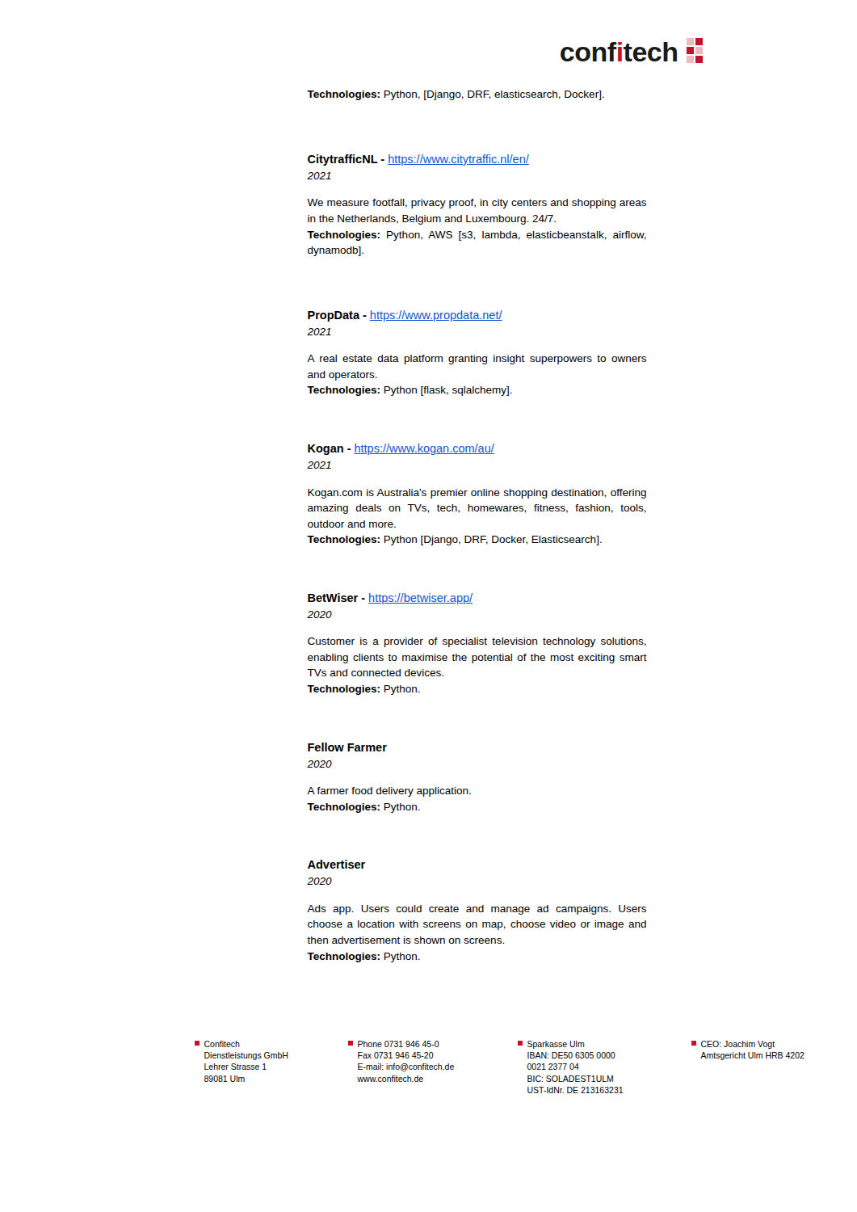conf itech
Technologies: Python, [Django, DRF, elasticsearch, Docker].
CitytrafficNL - https://www.citytraffic.nl/en/
2021
We measure footfall, privacy proof, in city centers and shopping areas in the Netherlands, Belgium and Luxembourg. 24/7.
Technologies: Python, AWS [s3, lambda, elasticbeanstalk, airflow, dynamodb].
PropData - https://www.propdata.net/
2021
A real estate data platform granting insight superpowers to owners and operators.
Technologies: Python [flask, sqlalchemy].
Kogan - https://www.kogan.com/au/
2021
Kogan.com is Australia's premier online shopping destination, offering amazing deals on TVs, tech, homewares, fitness, fashion, tools, outdoor and more.
Technologies: Python [Django, DRF, Docker, Elasticsearch].
BetWiser - https://betwiser.app/
2020
Customer is a provider of specialist television technology solutions, enabling clients to maximise the potential of the most exciting smart TVs and connected devices.
Technologies: Python.
Fellow Farmer
2020
A farmer food delivery application.
Technologies: Python.
Advertiser
2020
Ads app. Users could create and manage ad campaigns. Users choose a location with screens on map, choose video or image and then advertisement is shown on screens.
Technologies: Python.
Confitech
Dienstleistungs GmbH
Lehrer Strasse 1
89081 Ulm
Phone 0731 946 45-0
Fax 0731 946 45-20
E-mail: info@confitech.de
www.confitech.de
Sparkasse Ulm
IBAN: DE50 6305 0000
0021 2377 04
BIC: SOLADEST1ULM
UST-IdNr. DE 213163231
CEO: Joachim Vogt
Amtsgericht Ulm HRB 4202